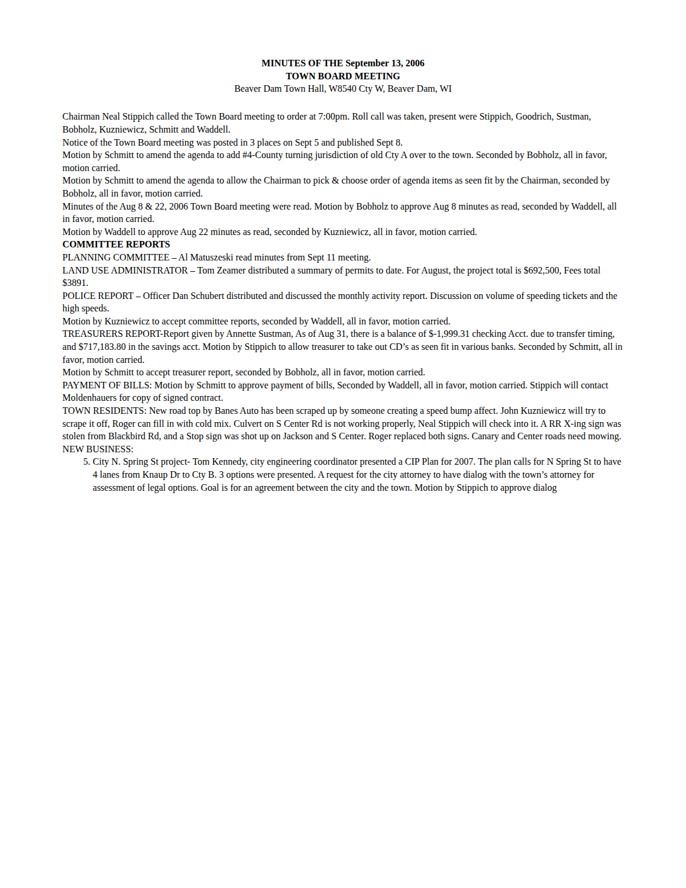MINUTES OF THE September 13, 2006
TOWN BOARD MEETING
Beaver Dam Town Hall, W8540 Cty W, Beaver Dam, WI
Chairman Neal Stippich called the Town Board meeting to order at 7:00pm. Roll call was taken, present were Stippich, Goodrich, Sustman, Bobholz, Kuzniewicz, Schmitt and Waddell.
Notice of the Town Board meeting was posted in 3 places on Sept 5 and published Sept 8.
Motion by Schmitt to amend the agenda to add #4-County turning jurisdiction of old Cty A over to the town. Seconded by Bobholz, all in favor, motion carried.
Motion by Schmitt to amend the agenda to allow the Chairman to pick & choose order of agenda items as seen fit by the Chairman, seconded by Bobholz, all in favor, motion carried.
Minutes of the Aug 8 & 22, 2006 Town Board meeting were read. Motion by Bobholz to approve Aug 8 minutes as read, seconded by Waddell, all in favor, motion carried.
Motion by Waddell to approve Aug 22 minutes as read, seconded by Kuzniewicz, all in favor, motion carried.
COMMITTEE REPORTS
PLANNING COMMITTEE – Al Matuszeski read minutes from Sept 11 meeting.
LAND USE ADMINISTRATOR – Tom Zeamer distributed a summary of permits to date. For August, the project total is $692,500, Fees total $3891.
POLICE REPORT – Officer Dan Schubert distributed and discussed the monthly activity report. Discussion on volume of speeding tickets and the high speeds.
Motion by Kuzniewicz to accept committee reports, seconded by Waddell, all in favor, motion carried.
TREASURERS REPORT-Report given by Annette Sustman, As of Aug 31, there is a balance of $-1,999.31 checking Acct. due to transfer timing, and $717,183.80 in the savings acct. Motion by Stippich to allow treasurer to take out CD’s as seen fit in various banks. Seconded by Schmitt, all in favor, motion carried.
Motion by Schmitt to accept treasurer report, seconded by Bobholz, all in favor, motion carried.
PAYMENT OF BILLS: Motion by Schmitt to approve payment of bills, Seconded by Waddell, all in favor, motion carried. Stippich will contact Moldenhauers for copy of signed contract.
TOWN RESIDENTS: New road top by Banes Auto has been scraped up by someone creating a speed bump affect. John Kuzniewicz will try to scrape it off, Roger can fill in with cold mix. Culvert on S Center Rd is not working properly, Neal Stippich will check into it. A RR X-ing sign was stolen from Blackbird Rd, and a Stop sign was shot up on Jackson and S Center. Roger replaced both signs. Canary and Center roads need mowing.
NEW BUSINESS:
City N. Spring St project- Tom Kennedy, city engineering coordinator presented a CIP Plan for 2007. The plan calls for N Spring St to have 4 lanes from Knaup Dr to Cty B. 3 options were presented. A request for the city attorney to have dialog with the town’s attorney for assessment of legal options. Goal is for an agreement between the city and the town. Motion by Stippich to approve dialog